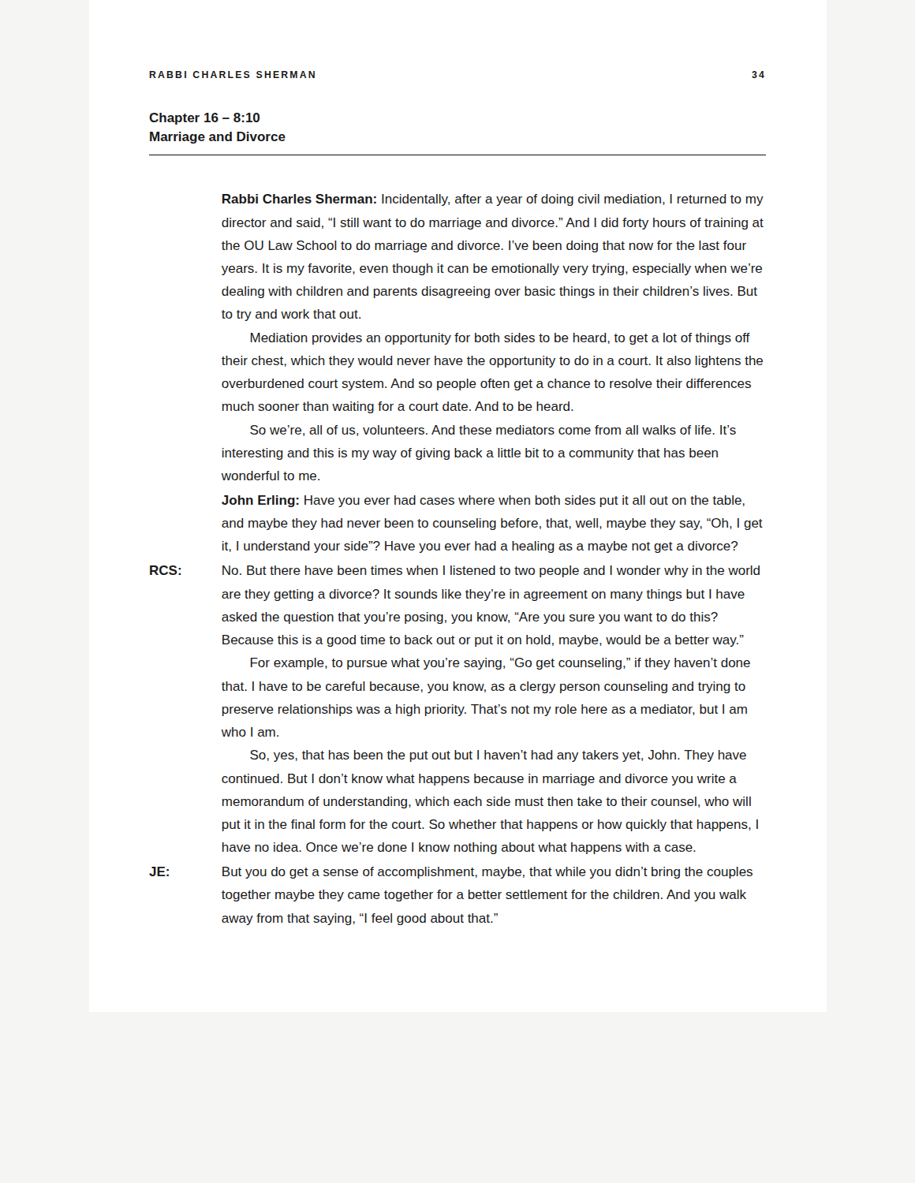Rabbi Charles Sherman 34
Chapter 16 – 8:10 Marriage and Divorce
Rabbi Charles Sherman: Incidentally, after a year of doing civil mediation, I returned to my director and said, “I still want to do marriage and divorce.” And I did forty hours of training at the OU Law School to do marriage and divorce. I’ve been doing that now for the last four years. It is my favorite, even though it can be emotionally very trying, especially when we’re dealing with children and parents disagreeing over basic things in their children’s lives. But to try and work that out.
Mediation provides an opportunity for both sides to be heard, to get a lot of things off their chest, which they would never have the opportunity to do in a court. It also lightens the overburdened court system. And so people often get a chance to resolve their differences much sooner than waiting for a court date. And to be heard.
So we’re, all of us, volunteers. And these mediators come from all walks of life. It’s interesting and this is my way of giving back a little bit to a community that has been wonderful to me.
John Erling: Have you ever had cases where when both sides put it all out on the table, and maybe they had never been to counseling before, that, well, maybe they say, “Oh, I get it, I understand your side”? Have you ever had a healing as a maybe not get a divorce?
RCS:
No. But there have been times when I listened to two people and I wonder why in the world are they getting a divorce? It sounds like they’re in agreement on many things but I have asked the question that you’re posing, you know, “Are you sure you want to do this? Because this is a good time to back out or put it on hold, maybe, would be a better way.”
For example, to pursue what you’re saying, “Go get counseling,” if they haven’t done that. I have to be careful because, you know, as a clergy person counseling and trying to preserve relationships was a high priority. That’s not my role here as a mediator, but I am who I am.
So, yes, that has been the put out but I haven’t had any takers yet, John. They have continued. But I don’t know what happens because in marriage and divorce you write a memorandum of understanding, which each side must then take to their counsel, who will put it in the final form for the court. So whether that happens or how quickly that happens, I have no idea. Once we’re done I know nothing about what happens with a case.
JE:
But you do get a sense of accomplishment, maybe, that while you didn’t bring the couples together maybe they came together for a better settlement for the children. And you walk away from that saying, “I feel good about that.”